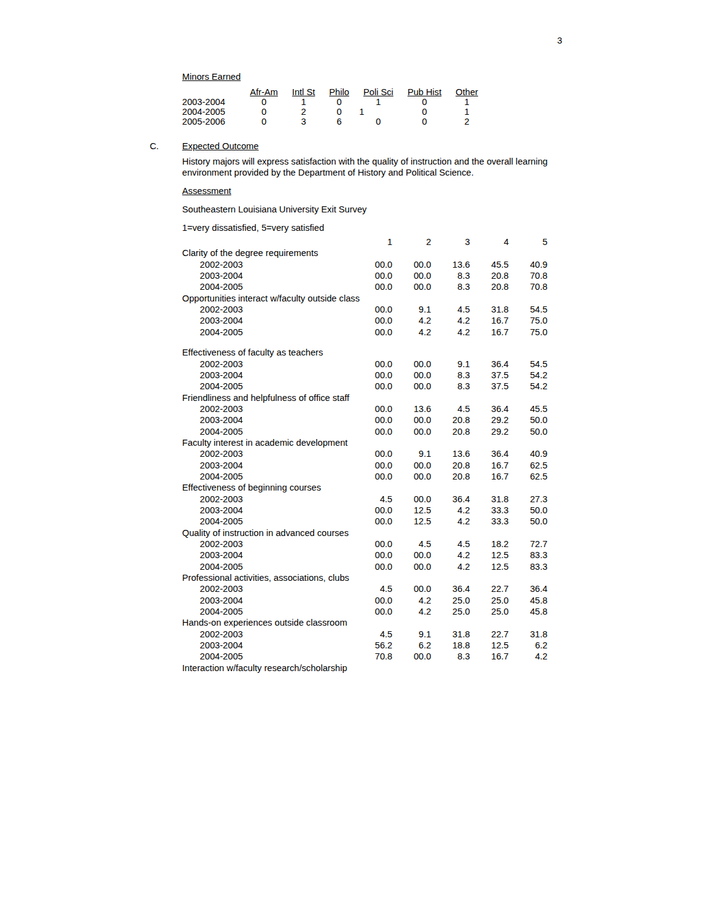3
Minors Earned
| | Afr-Am | Intl St | Philo | Poli Sci | Pub Hist | Other |
| --- | --- | --- | --- | --- | --- | --- |
| 2003-2004 | 0 | 1 | 0 | 1 | 0 | 1 |
| 2004-2005 | 0 | 2 | 0 | 1 | 0 | 1 |
| 2005-2006 | 0 | 3 | 6 | 0 | 0 | 2 |
C.
Expected Outcome
History majors will express satisfaction with the quality of instruction and the overall learning environment provided by the Department of History and Political Science.
Assessment
Southeastern Louisiana University Exit Survey
1=very dissatisfied, 5=very satisfied
| | 1 | 2 | 3 | 4 | 5 |
| Clarity of the degree requirements | | | | | |
| 2002-2003 | 00.0 | 00.0 | 13.6 | 45.5 | 40.9 |
| 2003-2004 | 00.0 | 00.0 | 8.3 | 20.8 | 70.8 |
| 2004-2005 | 00.0 | 00.0 | 8.3 | 20.8 | 70.8 |
| Opportunities interact w/faculty outside class | | | | | |
| 2002-2003 | 00.0 | 9.1 | 4.5 | 31.8 | 54.5 |
| 2003-2004 | 00.0 | 4.2 | 4.2 | 16.7 | 75.0 |
| 2004-2005 | 00.0 | 4.2 | 4.2 | 16.7 | 75.0 |
| Effectiveness of faculty as teachers | | | | | |
| 2002-2003 | 00.0 | 00.0 | 9.1 | 36.4 | 54.5 |
| 2003-2004 | 00.0 | 00.0 | 8.3 | 37.5 | 54.2 |
| 2004-2005 | 00.0 | 00.0 | 8.3 | 37.5 | 54.2 |
| Friendliness and helpfulness of office staff | | | | | |
| 2002-2003 | 00.0 | 13.6 | 4.5 | 36.4 | 45.5 |
| 2003-2004 | 00.0 | 00.0 | 20.8 | 29.2 | 50.0 |
| 2004-2005 | 00.0 | 00.0 | 20.8 | 29.2 | 50.0 |
| Faculty interest in academic development | | | | | |
| 2002-2003 | 00.0 | 9.1 | 13.6 | 36.4 | 40.9 |
| 2003-2004 | 00.0 | 00.0 | 20.8 | 16.7 | 62.5 |
| 2004-2005 | 00.0 | 00.0 | 20.8 | 16.7 | 62.5 |
| Effectiveness of beginning courses | | | | | |
| 2002-2003 | 4.5 | 00.0 | 36.4 | 31.8 | 27.3 |
| 2003-2004 | 00.0 | 12.5 | 4.2 | 33.3 | 50.0 |
| 2004-2005 | 00.0 | 12.5 | 4.2 | 33.3 | 50.0 |
| Quality of instruction in advanced courses | | | | | |
| 2002-2003 | 00.0 | 4.5 | 4.5 | 18.2 | 72.7 |
| 2003-2004 | 00.0 | 00.0 | 4.2 | 12.5 | 83.3 |
| 2004-2005 | 00.0 | 00.0 | 4.2 | 12.5 | 83.3 |
| Professional activities, associations, clubs | | | | | |
| 2002-2003 | 4.5 | 00.0 | 36.4 | 22.7 | 36.4 |
| 2003-2004 | 00.0 | 4.2 | 25.0 | 25.0 | 45.8 |
| 2004-2005 | 00.0 | 4.2 | 25.0 | 25.0 | 45.8 |
| Hands-on experiences outside classroom | | | | | |
| 2002-2003 | 4.5 | 9.1 | 31.8 | 22.7 | 31.8 |
| 2003-2004 | 56.2 | 6.2 | 18.8 | 12.5 | 6.2 |
| 2004-2005 | 70.8 | 00.0 | 8.3 | 16.7 | 4.2 |
| Interaction w/faculty research/scholarship | | | | | |